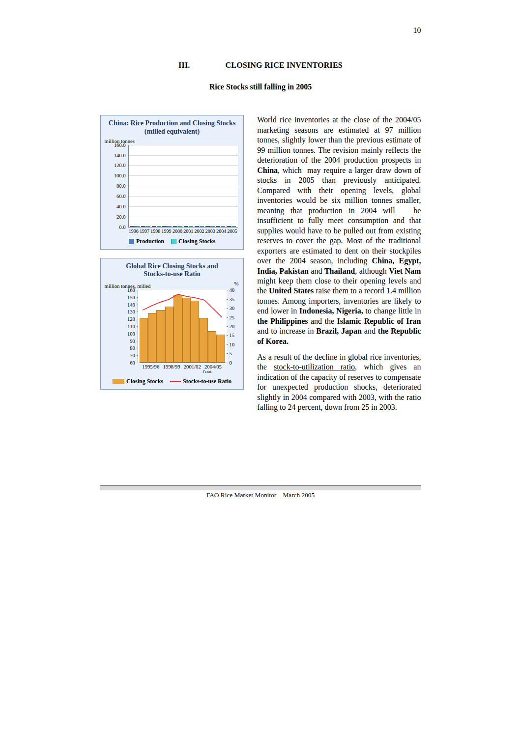10
III. CLOSING RICE INVENTORIES
Rice Stocks still falling in 2005
China: Rice Production and Closing Stocks
(milled equivalent)
million tonnes
160.0 140.0 120.0 100.0 80.0 60.0 40.0 20.0 0.0
1996199719981999200020012002200320042005
Production Closing Stocks
Global Rice Closing Stocks and
Stocks-to-use Ratio
million tonnes, milled %
160 150 140 130 120 110 100 90 80 70 60
40 35 30 25 20 15 10 5 0
1995/96 1998/99 2001/02 2004/05f'cast.
Closing Stocks Stocks-to-use Ratio
World rice inventories at the close of the 2004/05 marketing seasons are estimated at 97 million tonnes, slightly lower than the previous estimate of 99 million tonnes. The revision mainly reflects the deterioration of the 2004 production prospects in China, which may require a larger draw down of stocks in 2005 than previously anticipated. Compared with their opening levels, global inventories would be six million tonnes smaller, meaning that production in 2004 will be insufficient to fully meet consumption and that supplies would have to be pulled out from existing reserves to cover the gap. Most of the traditional exporters are estimated to dent on their stockpiles over the 2004 season, including China, Egypt, India, Pakistan and Thailand, although Viet Nam might keep them close to their opening levels and the United States raise them to a record 1.4 million tonnes. Among importers, inventories are likely to end lower in Indonesia, Nigeria, to change little in the Philippines and the Islamic Republic of Iran and to increase in Brazil, Japan and the Republic of Korea.
As a result of the decline in global rice inventories, the stock-to-utilization ratio, which gives an indication of the capacity of reserves to compensate for unexpected production shocks, deteriorated slightly in 2004 compared with 2003, with the ratio falling to 24 percent, down from 25 in 2003.
FAO Rice Market Monitor – March 2005